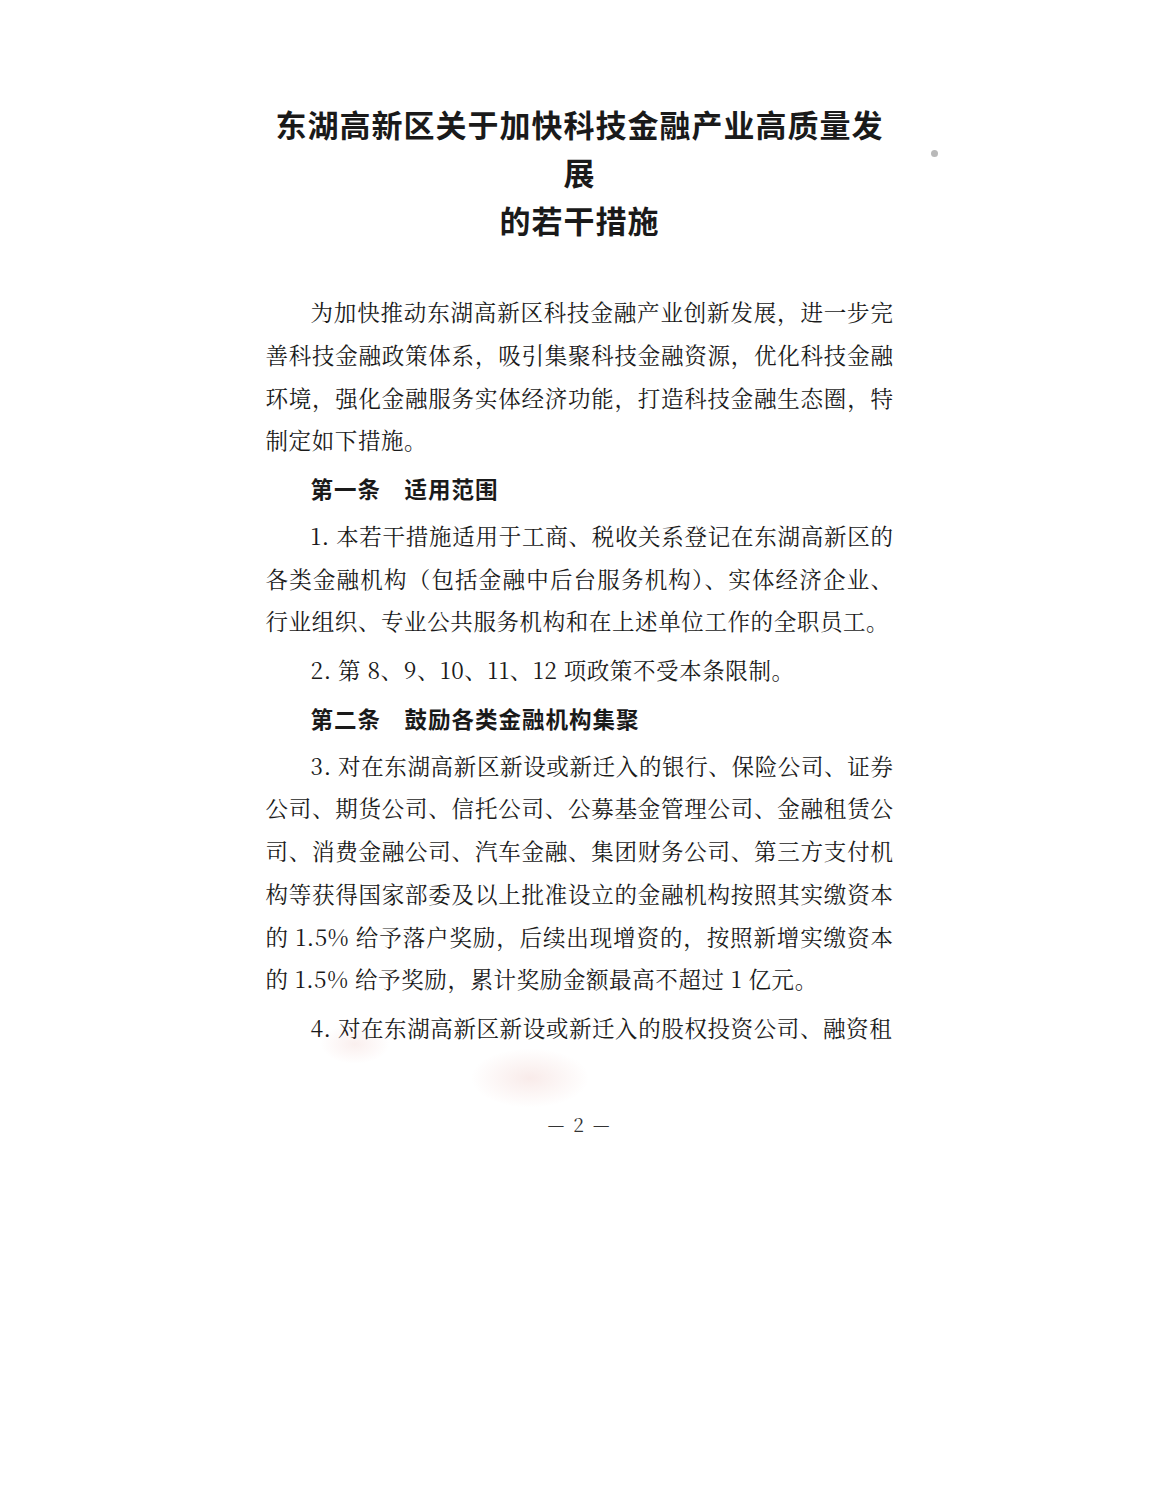东湖高新区关于加快科技金融产业高质量发展
的若干措施
为加快推动东湖高新区科技金融产业创新发展，进一步完善科技金融政策体系，吸引集聚科技金融资源，优化科技金融环境，强化金融服务实体经济功能，打造科技金融生态圈，特制定如下措施。
第一条　适用范围
1. 本若干措施适用于工商、税收关系登记在东湖高新区的各类金融机构（包括金融中后台服务机构）、实体经济企业、行业组织、专业公共服务机构和在上述单位工作的全职员工。
2. 第 8、9、10、11、12 项政策不受本条限制。
第二条　鼓励各类金融机构集聚
3. 对在东湖高新区新设或新迁入的银行、保险公司、证券公司、期货公司、信托公司、公募基金管理公司、金融租赁公司、消费金融公司、汽车金融、集团财务公司、第三方支付机构等获得国家部委及以上批准设立的金融机构按照其实缴资本的 1.5% 给予落户奖励，后续出现增资的，按照新增实缴资本的 1.5% 给予奖励，累计奖励金额最高不超过 1 亿元。
4. 对在东湖高新区新设或新迁入的股权投资公司、融资租
— 2 —